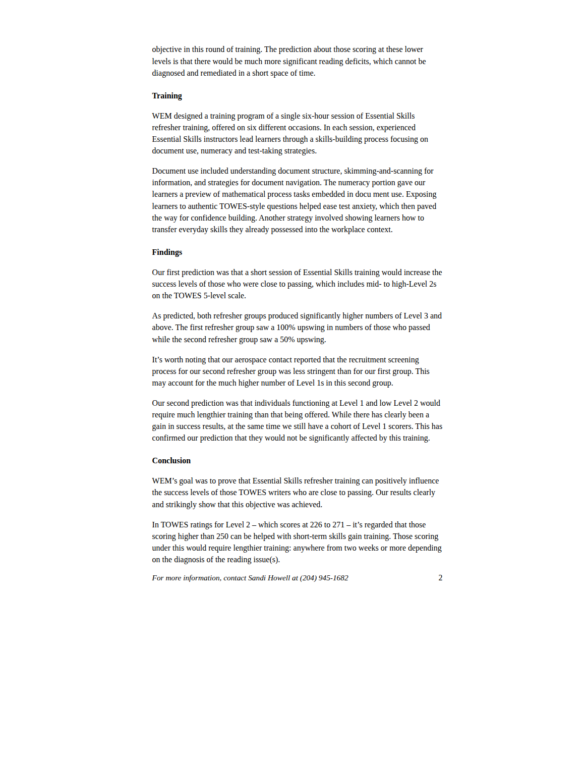objective in this round of training. The prediction about those scoring at these lower levels is that there would be much more significant reading deficits, which cannot be diagnosed and remediated in a short space of time.
Training
WEM designed a training program of a single six-hour session of Essential Skills refresher training, offered on six different occasions. In each session, experienced Essential Skills instructors lead learners through a skills-building process focusing on document use, numeracy and test-taking strategies.
Document use included understanding document structure, skimming-and-scanning for information, and strategies for document navigation. The numeracy portion gave our learners a preview of mathematical process tasks embedded in docu ment use. Exposing learners to authentic TOWES-style questions helped ease test anxiety, which then paved the way for confidence building. Another strategy involved showing learners how to transfer everyday skills they already possessed into the workplace context.
Findings
Our first prediction was that a short session of Essential Skills training would increase the success levels of those who were close to passing, which includes mid- to high-Level 2s on the TOWES 5-level scale.
As predicted, both refresher groups produced significantly higher numbers of Level 3 and above. The first refresher group saw a 100% upswing in numbers of those who passed while the second refresher group saw a 50% upswing.
It’s worth noting that our aerospace contact reported that the recruitment screening process for our second refresher group was less stringent than for our first group. This may account for the much higher number of Level 1s in this second group.
Our second prediction was that individuals functioning at Level 1 and low Level 2 would require much lengthier training than that being offered. While there has clearly been a gain in success results, at the same time we still have a cohort of Level 1 scorers. This has confirmed our prediction that they would not be significantly affected by this training.
Conclusion
WEM’s goal was to prove that Essential Skills refresher training can positively influence the success levels of those TOWES writers who are close to passing. Our results clearly and strikingly show that this objective was achieved.
In TOWES ratings for Level 2 – which scores at 226 to 271 – it’s regarded that those scoring higher than 250 can be helped with short-term skills gain training. Those scoring under this would require lengthier training: anywhere from two weeks or more depending on the diagnosis of the reading issue(s).
For more information, contact Sandi Howell at (204) 945-1682 2